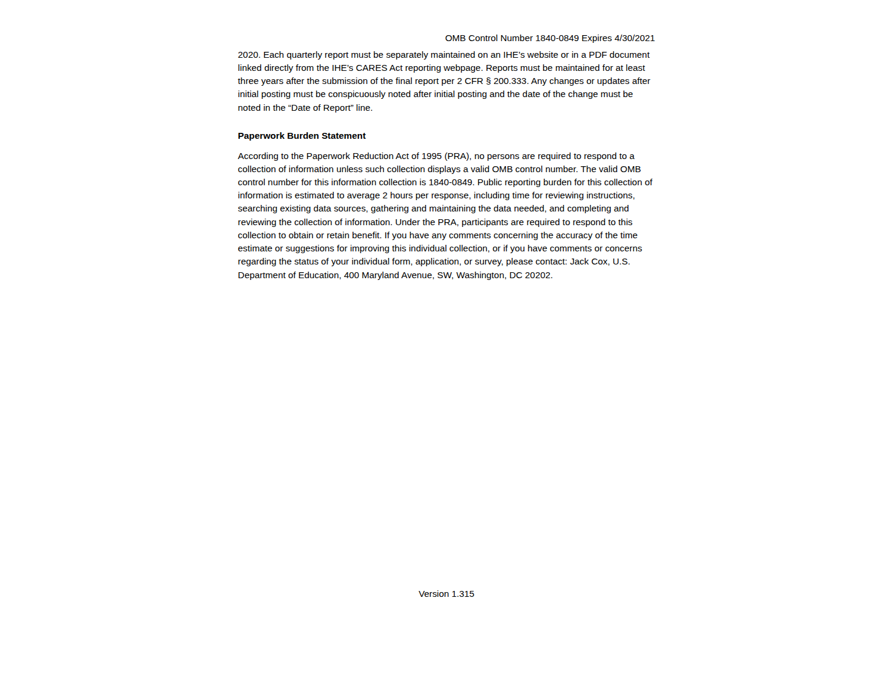OMB Control Number 1840-0849 Expires 4/30/2021
2020. Each quarterly report must be separately maintained on an IHE’s website or in a PDF document linked directly from the IHE’s CARES Act reporting webpage. Reports must be maintained for at least three years after the submission of the final report per 2 CFR § 200.333. Any changes or updates after initial posting must be conspicuously noted after initial posting and the date of the change must be noted in the “Date of Report” line.
Paperwork Burden Statement
According to the Paperwork Reduction Act of 1995 (PRA), no persons are required to respond to a collection of information unless such collection displays a valid OMB control number. The valid OMB control number for this information collection is 1840-0849. Public reporting burden for this collection of information is estimated to average 2 hours per response, including time for reviewing instructions, searching existing data sources, gathering and maintaining the data needed, and completing and reviewing the collection of information. Under the PRA, participants are required to respond to this collection to obtain or retain benefit. If you have any comments concerning the accuracy of the time estimate or suggestions for improving this individual collection, or if you have comments or concerns regarding the status of your individual form, application, or survey, please contact: Jack Cox, U.S. Department of Education, 400 Maryland Avenue, SW, Washington, DC 20202.
Version 1.315